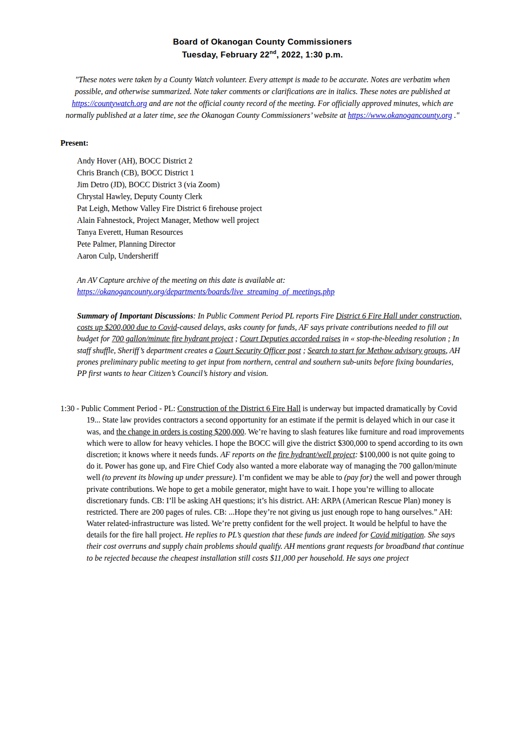Board of Okanogan County Commissioners Tuesday, February 22nd, 2022, 1:30 p.m.
"These notes were taken by a County Watch volunteer. Every attempt is made to be accurate. Notes are verbatim when possible, and otherwise summarized. Note taker comments or clarifications are in italics. These notes are published at https://countywatch.org and are not the official county record of the meeting. For officially approved minutes, which are normally published at a later time, see the Okanogan County Commissioners’ website at https://www.okanogancounty.org ."
Present:
Andy Hover (AH), BOCC District 2
Chris Branch (CB), BOCC District 1
Jim Detro (JD), BOCC District 3 (via Zoom)
Chrystal Hawley, Deputy County Clerk
Pat Leigh, Methow Valley Fire District 6 firehouse project
Alain Fahnestock, Project Manager, Methow well project
Tanya Everett, Human Resources
Pete Palmer, Planning Director
Aaron Culp, Undersheriff
An AV Capture archive of the meeting on this date is available at:
https://okanogancounty.org/departments/boards/live_streaming_of_meetings.php
Summary of Important Discussions: In Public Comment Period PL reports Fire District 6 Fire Hall under construction, costs up $200,000 due to Covid-caused delays, asks county for funds, AF says private contributions needed to fill out budget for 700 gallon/minute fire hydrant project ; Court Deputies accorded raises in « stop-the-bleeding resolution ; In staff shuffle, Sheriff’s department creates a Court Security Officer post ; Search to start for Methow advisory groups, AH prones preliminary public meeting to get input from northern, central and southern sub-units before fixing boundaries, PP first wants to hear Citizen’s Council’s history and vision.
1:30 - Public Comment Period - PL: Construction of the District 6 Fire Hall is underway but impacted dramatically by Covid 19... State law provides contractors a second opportunity for an estimate if the permit is delayed which in our case it was, and the change in orders is costing $200,000. We’re having to slash features like furniture and road improvements which were to allow for heavy vehicles. I hope the BOCC will give the district $300,000 to spend according to its own discretion; it knows where it needs funds. AF reports on the fire hydrant/well project: $100,000 is not quite going to do it. Power has gone up, and Fire Chief Cody also wanted a more elaborate way of managing the 700 gallon/minute well (to prevent its blowing up under pressure). I’m confident we may be able to (pay for) the well and power through private contributions. We hope to get a mobile generator, might have to wait. I hope you’re willing to allocate discretionary funds. CB: I’ll be asking AH questions; it’s his district. AH: ARPA (American Rescue Plan) money is restricted. There are 200 pages of rules. CB: ...Hope they’re not giving us just enough rope to hang ourselves.” AH: Water related-infrastructure was listed. We’re pretty confident for the well project. It would be helpful to have the details for the fire hall project. He replies to PL’s question that these funds are indeed for Covid mitigation. She says their cost overruns and supply chain problems should qualify. AH mentions grant requests for broadband that continue to be rejected because the cheapest installation still costs $11,000 per household. He says one project